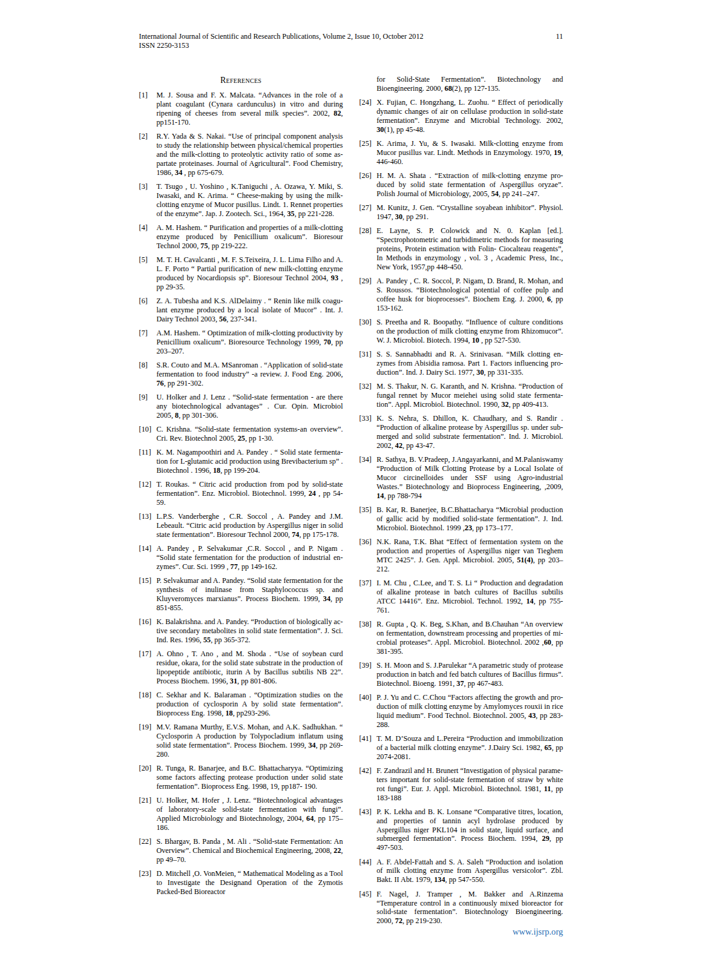International Journal of Scientific and Research Publications, Volume 2, Issue 10, October 2012
ISSN 2250-3153
11
References
[1] M. J. Sousa and F. X. Malcata. “Advances in the role of a plant coagulant (Cynara cardunculus) in vitro and during ripening of cheeses from several milk species”. 2002, 82, pp151-170.
[2] R.Y. Yada & S. Nakai. “Use of principal component analysis to study the relationship between physical/chemical properties and the milk-clotting to proteolytic activity ratio of some aspartate proteinases. Journal of Agricultural”. Food Chemistry, 1986, 34 , pp 675-679.
[3] T. Tsugo , U. Yoshino , K.Taniguchi , A. Ozawa, Y. Miki, S. Iwasaki, and K. Arima. “ Cheese-making by using the milk-clotting enzyme of Mucor pusillus. Lindt. 1. Rennet properties of the enzyme”. Jap. J. Zootech. Sci., 1964, 35, pp 221-228.
[4] A. M. Hashem. “ Purification and properties of a milk-clotting enzyme produced by Penicillium oxalicum”. Bioresour Technol 2000, 75, pp 219-222.
[5] M. T. H. Cavalcanti , M. F. S.Teixeira, J. L. Lima Filho and A. L. F. Porto “ Partial purification of new milk-clotting enzyme produced by Nocardiopsis sp”. Bioresour Technol 2004, 93 , pp 29-35.
[6] Z. A. Tubesha and K.S. AlDelaimy . “ Renin like milk coagulant enzyme produced by a local isolate of Mucor” . Int. J. Dairy Technol 2003, 56, 237-341.
[7] A.M. Hashem. “ Optimization of milk-clotting productivity by Penicillium oxalicum”. Bioresource Technology 1999, 70, pp 203–207.
[8] S.R. Couto and M.A. MSanroman . “Application of solid-state fermentation to food industry” -a review. J. Food Eng. 2006, 76, pp 291-302.
[9] U. Holker and J. Lenz . “Solid-state fermentation - are there any biotechnological advantages” . Cur. Opin. Microbiol 2005, 8, pp 301-306.
[10] C. Krishna. “Solid-state fermentation systems-an overview”. Cri. Rev. Biotechnol 2005, 25, pp 1-30.
[11] K. M. Nagampoothiri and A. Pandey . “ Solid state fermentation for L-glutamic acid production using Brevibacterium sp” . Biotechnol . 1996, 18, pp 199-204.
[12] T. Roukas. “ Citric acid production from pod by solid-state fermentation”. Enz. Microbiol. Biotechnol. 1999, 24 , pp 54-59.
[13] L.P.S. Vanderberghe , C.R. Soccol , A. Pandey and J.M. Lebeault. “Citric acid production by Aspergillus niger in solid state fermentation”. Bioresour Technol 2000, 74, pp 175-178.
[14] A. Pandey , P. Selvakumar ,C.R. Soccol , and P. Nigam . “Solid state fermentation for the production of industrial enzymes”. Cur. Sci. 1999 , 77, pp 149-162.
[15] P. Selvakumar and A. Pandey. “Solid state fermentation for the synthesis of inulinase from Staphylococcus sp. and Kluyveromyces marxianus”. Process Biochem. 1999, 34, pp 851-855.
[16] K. Balakrishna. and A. Pandey. “Production of biologically active secondary metabolites in solid state fermentation”. J. Sci. Ind. Res. 1996, 55, pp 365-372.
[17] A. Ohno , T. Ano , and M. Shoda . “Use of soybean curd residue, okara, for the solid state substrate in the production of lipopeptide antibiotic, iturin A by Bacillus subtilis NB 22”. Process Biochem. 1996, 31, pp 801-806.
[18] C. Sekhar and K. Balaraman . “Optimization studies on the production of cyclosporin A by solid state fermentation”. Bioprocess Eng. 1998, 18, pp293-296.
[19] M.V. Ramana Murthy, E.V.S. Mohan, and A.K. Sadhukhan. “ Cyclosporin A production by Tolypocladium inflatum using solid state fermentation”. Process Biochem. 1999, 34, pp 269-280.
[20] R. Tunga, R. Banarjee, and B.C. Bhattacharyya. “Optimizing some factors affecting protease production under solid state fermentation”. Bioprocess Eng. 1998, 19, pp187- 190.
[21] U. Holker, M. Hofer , J. Lenz. “Biotechnological advantages of laboratory-scale solid-state fermentation with fungi”. Applied Microbiology and Biotechnology, 2004, 64, pp 175–186.
[22] S. Bhargav, B. Panda , M. Ali . “Solid-state Fermentation: An Overview”. Chemical and Biochemical Engineering, 2008, 22, pp 49–70.
[23] D. Mitchell ,O. VonMeien, “ Mathematical Modeling as a Tool to Investigate the Designand Operation of the Zymotis Packed-Bed Bioreactor
for Solid-State Fermentation”. Biotechnology and Bioengineering. 2000, 68(2), pp 127-135.
[24] X. Fujian, C. Hongzhang, L. Zuohu. “ Effect of periodically dynamic changes of air on cellulase production in solid-state fermentation”. Enzyme and Microbial Technology. 2002, 30(1), pp 45-48.
[25] K. Arima, J. Yu, & S. Iwasaki. Milk-clotting enzyme from Mucor pusillus var. Lindt. Methods in Enzymology. 1970, 19, 446-460.
[26] H. M. A. Shata . “Extraction of milk-clotting enzyme produced by solid state fermentation of Aspergillus oryzae”. Polish Journal of Microbiology, 2005, 54, pp 241–247.
[27] M. Kunitz, J. Gen. “Crystalline soyabean inhibitor”. Physiol. 1947, 30, pp 291.
[28] E. Layne, S. P. Colowick and N. 0. Kaplan [ed.]. “Spectrophotometric and turbidimetric methods for measuring proteins, Protein estimation with Folin- Ciocalteau reagents”, In Methods in enzymology , vol. 3 , Academic Press, Inc., New York, 1957,pp 448-450.
[29] A. Pandey , C. R. Soccol, P. Nigam, D. Brand, R. Mohan, and S. Roussos. “Biotechnological potential of coffee pulp and coffee husk for bioprocesses”. Biochem Eng. J. 2000, 6, pp 153-162.
[30] S. Preetha and R. Boopathy. “Influence of culture conditions on the production of milk clotting enzyme from Rhizomucor”. W. J. Microbiol. Biotech. 1994, 10 , pp 527-530.
[31] S. S. Sannabhadti and R. A. Srinivasan. “Milk clotting enzymes from Abisidia ramosa. Part 1. Factors influencing production”. Ind. J. Dairy Sci. 1977, 30, pp 331-335.
[32] M. S. Thakur, N. G. Karanth, and N. Krishna. “Production of fungal rennet by Mucor meiehei using solid state fermentation”. Appl. Microbiol. Biotechnol. 1990, 32, pp 409-413.
[33] K. S. Nehra, S. Dhillon, K. Chaudhary, and S. Randir . “Production of alkaline protease by Aspergillus sp. under submerged and solid substrate fermentation”. Ind. J. Microbiol. 2002, 42, pp 43-47.
[34] R. Sathya, B. V.Pradeep, J.Angayarkanni, and M.Palaniswamy “Production of Milk Clotting Protease by a Local Isolate of Mucor circinelloides under SSF using Agro-industrial Wastes.” Biotechnology and Bioprocess Engineering, ,2009, 14, pp 788-794
[35] B. Kar, R. Banerjee, B.C.Bhattacharya “Microbial production of gallic acid by modified solid-state fermentation”. J. Ind. Microbiol. Biotechnol. 1999 ,23, pp 173–177.
[36] N.K. Rana, T.K. Bhat “Effect of fermentation system on the production and properties of Aspergillus niger van Tieghem MTC 2425”. J. Gen. Appl. Microbiol. 2005, 51(4), pp 203–212.
[37] I. M. Chu , C.Lee, and T. S. Li “ Production and degradation of alkaline protease in batch cultures of Bacillus subtilis ATCC 14416”. Enz. Microbiol. Technol. 1992, 14, pp 755-761.
[38] R. Gupta , Q. K. Beg, S.Khan, and B.Chauhan “An overview on fermentation, downstream processing and properties of microbial proteases”. Appl. Microbiol. Biotechnol. 2002 ,60, pp 381-395.
[39] S. H. Moon and S. J.Parulekar “A parametric study of protease production in batch and fed batch cultures of Bacillus firmus”. Biotechnol. Bioeng. 1991, 37, pp 467-483.
[40] P. J. Yu and C. C.Chou “Factors affecting the growth and production of milk clotting enzyme by Amylomyces rouxii in rice liquid medium”. Food Technol. Biotechnol. 2005, 43, pp 283-288.
[41] T. M. D’Souza and L.Pereira “Production and immobilization of a bacterial milk clotting enzyme”. J.Dairy Sci. 1982, 65, pp 2074-2081.
[42] F. Zandrazil and H. Brunert “Investigation of physical parameters important for solid-state fermentation of straw by white rot fungi”. Eur. J. Appl. Microbiol. Biotechnol. 1981, 11, pp 183-188
[43] P. K. Lekha and B. K. Lonsane “Comparative titres, location, and properties of tannin acyl hydrolase produced by Aspergillus niger PKL104 in solid state, liquid surface, and submerged fermentation”. Process Biochem. 1994, 29, pp 497-503.
[44] A. F. Abdel-Fattah and S. A. Saleh “Production and isolation of milk clotting enzyme from Aspergillus versicolor”. Zbl. Bakt. II Abt. 1979, 134, pp 547-550.
[45] F. Nagel, J. Tramper , M. Bakker and A.Rinzema “Temperature control in a continuously mixed bioreactor for solid-state fermentation”. Biotechnology Bioengineering. 2000, 72, pp 219-230.
www.ijsrp.org